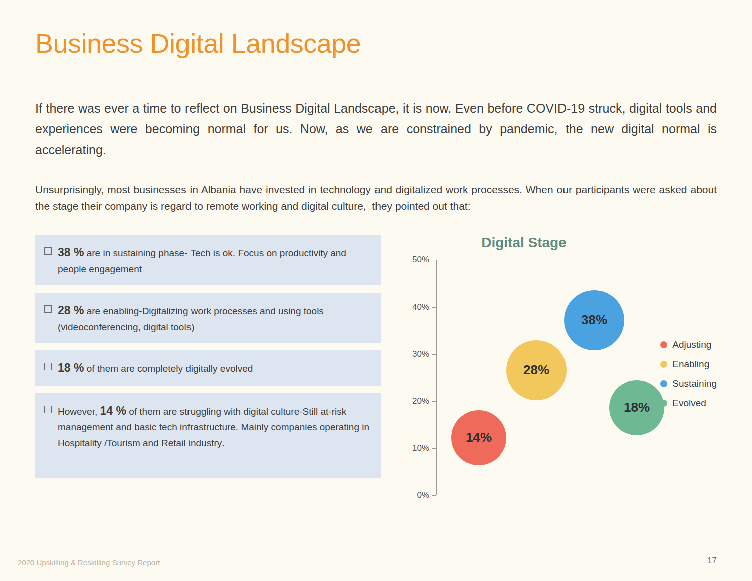Business Digital Landscape
If there was ever a time to reflect on Business Digital Landscape, it is now. Even before COVID-19 struck, digital tools and experiences were becoming normal for us. Now, as we are constrained by pandemic, the new digital normal is accelerating.
Unsurprisingly, most businesses in Albania have invested in technology and digitalized work processes. When our participants were asked about the stage their company is regard to remote working and digital culture, they pointed out that:
38 % are in sustaining phase- Tech is ok. Focus on productivity and people engagement
28 % are enabling-Digitalizing work processes and using tools (videoconferencing, digital tools)
18 % of them are completely digitally evolved
However, 14 % of them are struggling with digital culture-Still at-risk management and basic tech infrastructure. Mainly companies operating in Hospitality /Tourism and Retail industry.
Digital Stage
50%
40%
30%
20%
10%
0%
14%
28%
38%
18%
Adjusting
Enabling
Sustaining
Evolved
2020 Upskilling & Reskilling Survey Report
17